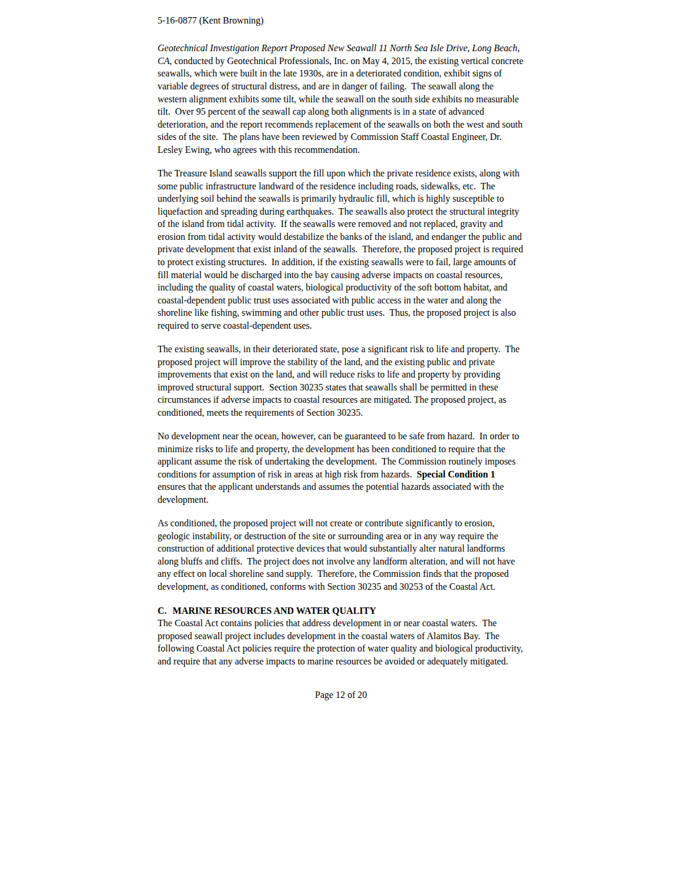5-16-0877 (Kent Browning)
Geotechnical Investigation Report Proposed New Seawall 11 North Sea Isle Drive, Long Beach, CA, conducted by Geotechnical Professionals, Inc. on May 4, 2015, the existing vertical concrete seawalls, which were built in the late 1930s, are in a deteriorated condition, exhibit signs of variable degrees of structural distress, and are in danger of failing. The seawall along the western alignment exhibits some tilt, while the seawall on the south side exhibits no measurable tilt. Over 95 percent of the seawall cap along both alignments is in a state of advanced deterioration, and the report recommends replacement of the seawalls on both the west and south sides of the site. The plans have been reviewed by Commission Staff Coastal Engineer, Dr. Lesley Ewing, who agrees with this recommendation.
The Treasure Island seawalls support the fill upon which the private residence exists, along with some public infrastructure landward of the residence including roads, sidewalks, etc. The underlying soil behind the seawalls is primarily hydraulic fill, which is highly susceptible to liquefaction and spreading during earthquakes. The seawalls also protect the structural integrity of the island from tidal activity. If the seawalls were removed and not replaced, gravity and erosion from tidal activity would destabilize the banks of the island, and endanger the public and private development that exist inland of the seawalls. Therefore, the proposed project is required to protect existing structures. In addition, if the existing seawalls were to fail, large amounts of fill material would be discharged into the bay causing adverse impacts on coastal resources, including the quality of coastal waters, biological productivity of the soft bottom habitat, and coastal-dependent public trust uses associated with public access in the water and along the shoreline like fishing, swimming and other public trust uses. Thus, the proposed project is also required to serve coastal-dependent uses.
The existing seawalls, in their deteriorated state, pose a significant risk to life and property. The proposed project will improve the stability of the land, and the existing public and private improvements that exist on the land, and will reduce risks to life and property by providing improved structural support. Section 30235 states that seawalls shall be permitted in these circumstances if adverse impacts to coastal resources are mitigated. The proposed project, as conditioned, meets the requirements of Section 30235.
No development near the ocean, however, can be guaranteed to be safe from hazard. In order to minimize risks to life and property, the development has been conditioned to require that the applicant assume the risk of undertaking the development. The Commission routinely imposes conditions for assumption of risk in areas at high risk from hazards. Special Condition 1 ensures that the applicant understands and assumes the potential hazards associated with the development.
As conditioned, the proposed project will not create or contribute significantly to erosion, geologic instability, or destruction of the site or surrounding area or in any way require the construction of additional protective devices that would substantially alter natural landforms along bluffs and cliffs. The project does not involve any landform alteration, and will not have any effect on local shoreline sand supply. Therefore, the Commission finds that the proposed development, as conditioned, conforms with Section 30235 and 30253 of the Coastal Act.
C. Marine Resources and Water Quality
The Coastal Act contains policies that address development in or near coastal waters. The proposed seawall project includes development in the coastal waters of Alamitos Bay. The following Coastal Act policies require the protection of water quality and biological productivity, and require that any adverse impacts to marine resources be avoided or adequately mitigated.
Page 12 of 20